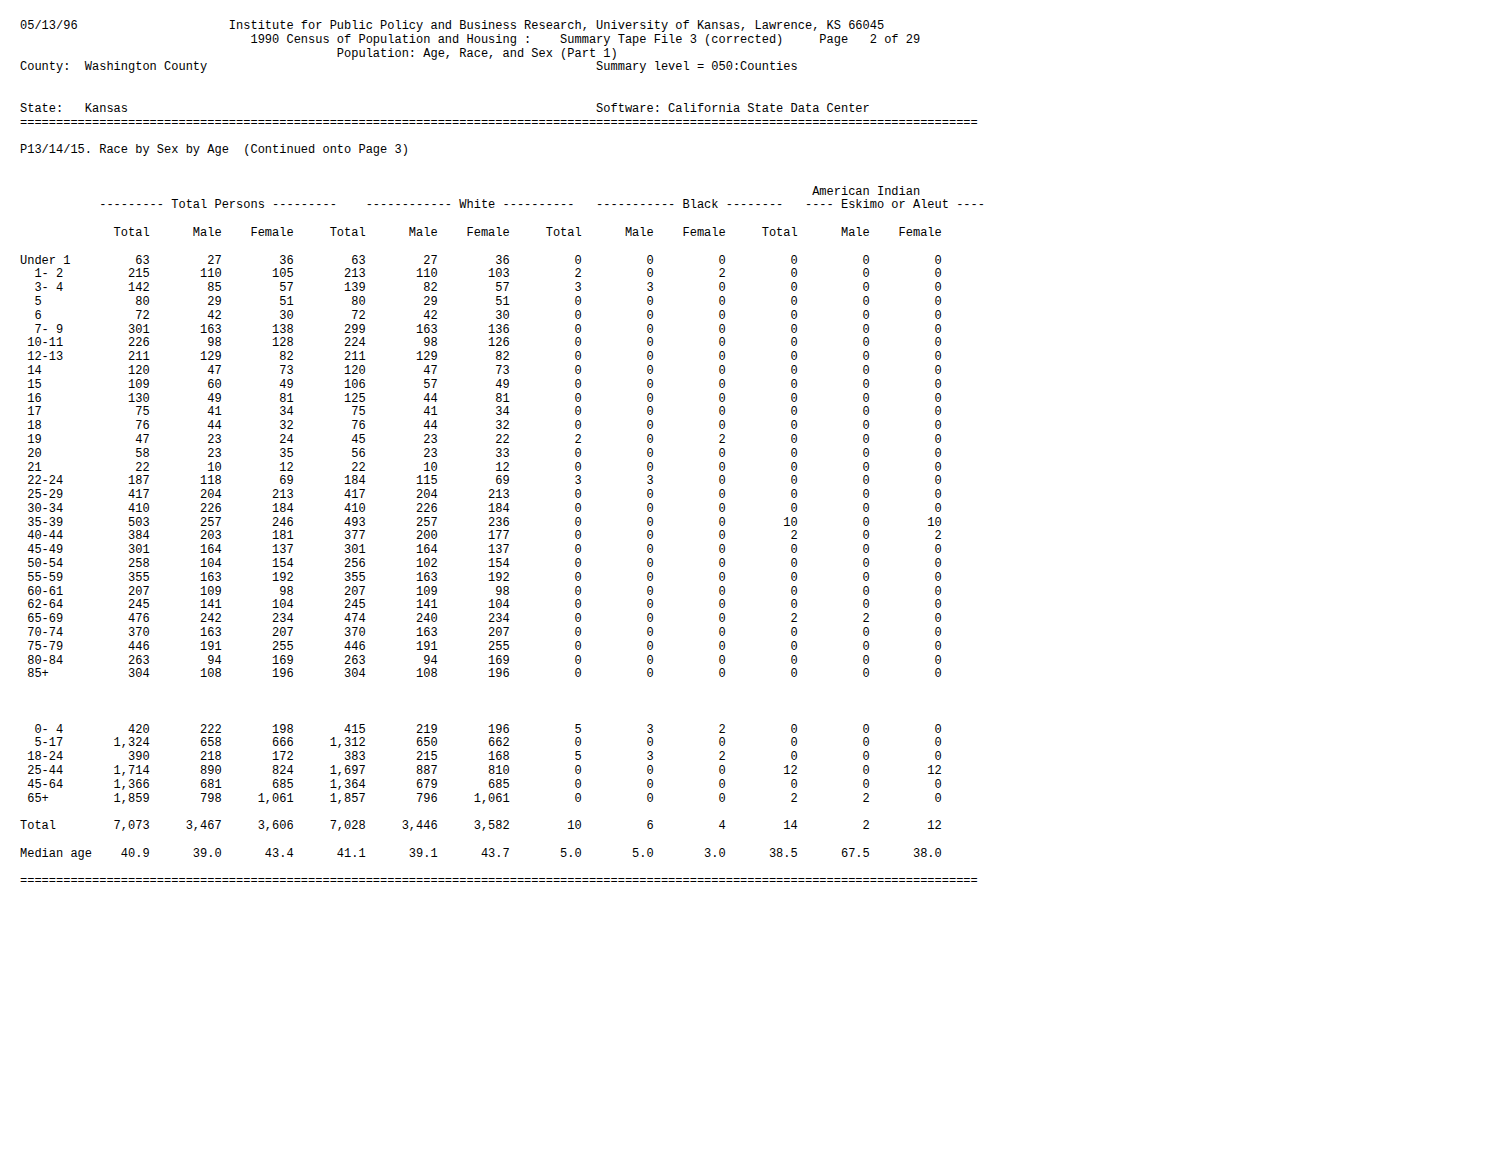05/13/96                     Institute for Public Policy and Business Research, University of Kansas, Lawrence, KS 66045
                                1990 Census of Population and Housing :    Summary Tape File 3 (corrected)     Page   2 of 29
                                            Population: Age, Race, and Sex (Part 1)
County:  Washington County                                                      Summary level = 050:Counties


State:   Kansas                                                                 Software: California State Data Center
=====================================================================================================================================

P13/14/15. Race by Sex by Age  (Continued onto Page 3)


                                                                                                              American Indian
           --------- Total Persons ---------    ------------ White ----------   ----------- Black --------   ---- Eskimo or Aleut ----

             Total      Male    Female     Total      Male    Female     Total      Male    Female     Total      Male    Female

Under 1         63        27        36        63        27        36         0         0         0         0         0         0
  1- 2         215       110       105       213       110       103         2         0         2         0         0         0
  3- 4         142        85        57       139        82        57         3         3         0         0         0         0
  5             80        29        51        80        29        51         0         0         0         0         0         0
  6             72        42        30        72        42        30         0         0         0         0         0         0
  7- 9         301       163       138       299       163       136         0         0         0         0         0         0
 10-11         226        98       128       224        98       126         0         0         0         0         0         0
 12-13         211       129        82       211       129        82         0         0         0         0         0         0
 14            120        47        73       120        47        73         0         0         0         0         0         0
 15            109        60        49       106        57        49         0         0         0         0         0         0
 16            130        49        81       125        44        81         0         0         0         0         0         0
 17             75        41        34        75        41        34         0         0         0         0         0         0
 18             76        44        32        76        44        32         0         0         0         0         0         0
 19             47        23        24        45        23        22         2         0         2         0         0         0
 20             58        23        35        56        23        33         0         0         0         0         0         0
 21             22        10        12        22        10        12         0         0         0         0         0         0
 22-24         187       118        69       184       115        69         3         3         0         0         0         0
 25-29         417       204       213       417       204       213         0         0         0         0         0         0
 30-34         410       226       184       410       226       184         0         0         0         0         0         0
 35-39         503       257       246       493       257       236         0         0         0        10         0        10
 40-44         384       203       181       377       200       177         0         0         0         2         0         2
 45-49         301       164       137       301       164       137         0         0         0         0         0         0
 50-54         258       104       154       256       102       154         0         0         0         0         0         0
 55-59         355       163       192       355       163       192         0         0         0         0         0         0
 60-61         207       109        98       207       109        98         0         0         0         0         0         0
 62-64         245       141       104       245       141       104         0         0         0         0         0         0
 65-69         476       242       234       474       240       234         0         0         0         2         2         0
 70-74         370       163       207       370       163       207         0         0         0         0         0         0
 75-79         446       191       255       446       191       255         0         0         0         0         0         0
 80-84         263        94       169       263        94       169         0         0         0         0         0         0
 85+           304       108       196       304       108       196         0         0         0         0         0         0



  0- 4         420       222       198       415       219       196         5         3         2         0         0         0
  5-17       1,324       658       666     1,312       650       662         0         0         0         0         0         0
 18-24         390       218       172       383       215       168         5         3         2         0         0         0
 25-44       1,714       890       824     1,697       887       810         0         0         0        12         0        12
 45-64       1,366       681       685     1,364       679       685         0         0         0         0         0         0
 65+         1,859       798     1,061     1,857       796     1,061         0         0         0         2         2         0

Total        7,073     3,467     3,606     7,028     3,446     3,582        10         6         4        14         2        12

Median age    40.9      39.0      43.4      41.1      39.1      43.7       5.0       5.0       3.0      38.5      67.5      38.0

=====================================================================================================================================